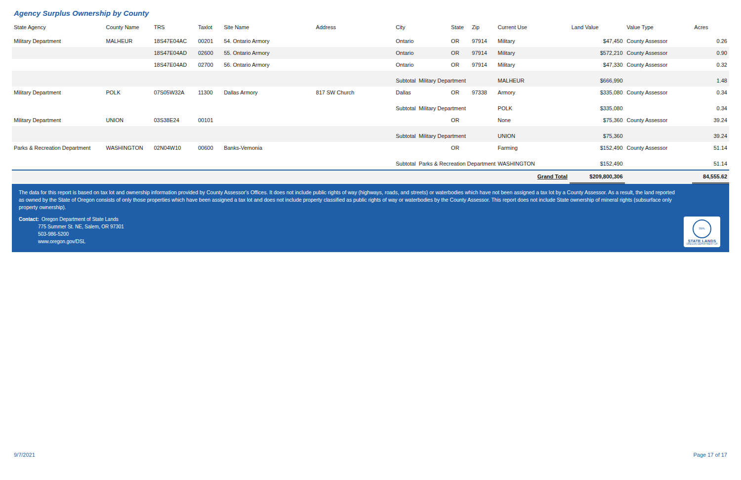Agency Surplus Ownership by County
| State Agency | County Name | TRS | Taxlot | Site Name | Address | City | State | Zip | Current Use | Land Value | Value Type | Acres |
| --- | --- | --- | --- | --- | --- | --- | --- | --- | --- | --- | --- | --- |
| Military Department | MALHEUR | 18S47E04AC | 00201 | 54. Ontario Armory | | Ontario | OR | 97914 | Military | $47,450 | County Assessor | 0.26 |
| | | 18S47E04AD | 02600 | 55. Ontario Armory | | Ontario | OR | 97914 | Military | $572,210 | County Assessor | 0.90 |
| | | 18S47E04AD | 02700 | 56. Ontario Armory | | Ontario | OR | 97914 | Military | $47,330 | County Assessor | 0.32 |
| | | | | | | Subtotal Military Department | MALHEUR | $666,990 | | 1.48 |
| Military Department | POLK | 07S05W32A | 11300 | Dallas Armory | 817 SW Church | Dallas | OR | 97338 | Armory | $335,080 | County Assessor | 0.34 |
| | | | | | | Subtotal Military Department | POLK | $335,080 | | 0.34 |
| Military Department | UNION | 03S38E24 | 00101 | | | | OR | | None | $75,360 | County Assessor | 39.24 |
| | | | | | | Subtotal Military Department | UNION | $75,360 | | 39.24 |
| Parks & Recreation Department | WASHINGTON | 02N04W10 | 00600 | Banks-Vernonia | | | OR | | Farming | $152,490 | County Assessor | 51.14 |
| | | | | | | Subtotal Parks & Recreation Department | WASHINGTON | $152,490 | | 51.14 |
| | | Grand Total | $209,800,306 | | 84,555.62 |
The data for this report is based on tax lot and ownership information provided by County Assessor's Offices. It does not include public rights of way (highways, roads, and streets) or waterbodies which have not been assigned a tax lot by a County Assessor. As a result, the land reported as owned by the State of Oregon consists of only those properties which have been assigned a tax lot and does not include property classified as public rights of way or waterbodies by the County Assessor. This report does not include State ownership of mineral rights (subsurface only property ownership).
Contact: Oregon Department of State Lands
775 Summer St. NE, Salem, OR 97301
503-986-5200
www.oregon.gov/DSL
SEAL
STATE LANDS
OREGON DEPARTMENT OF
9/7/2021 Page 17 of 17